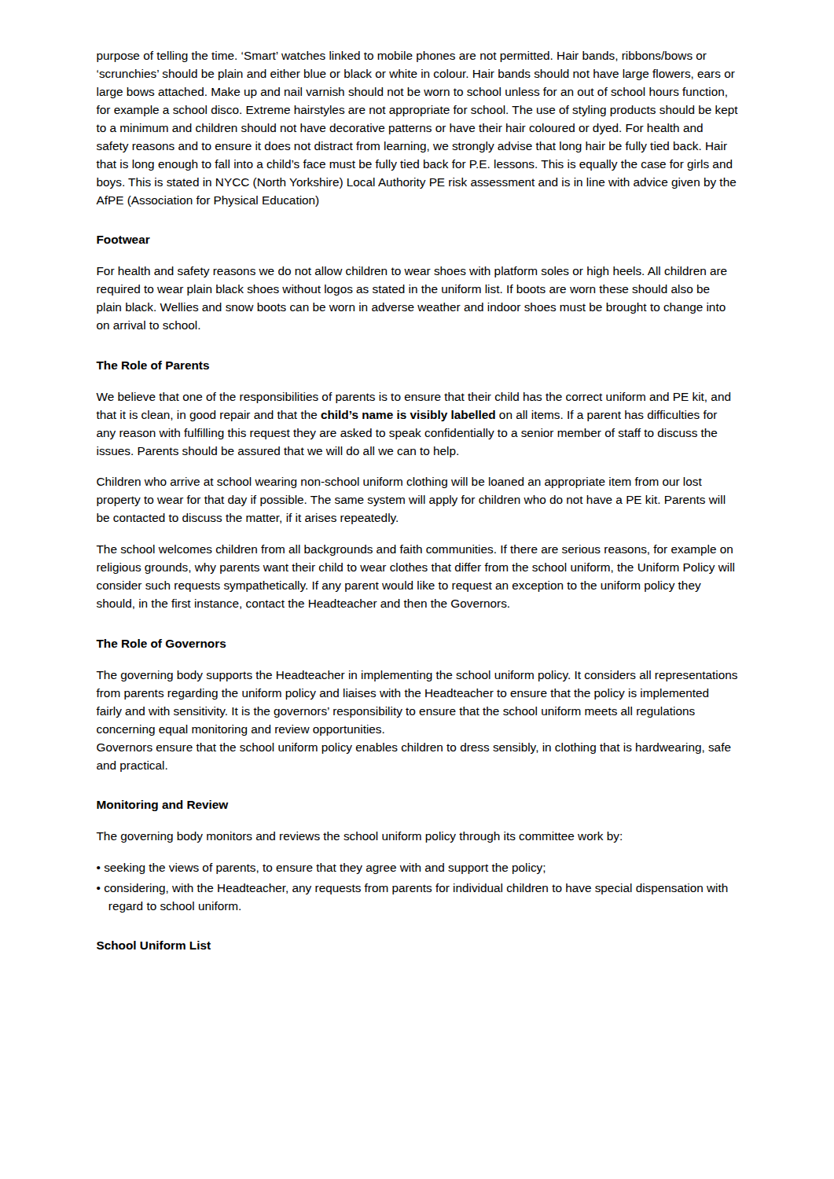purpose of telling the time. ‘Smart’ watches linked to mobile phones are not permitted. Hair bands, ribbons/bows or ‘scrunchies’ should be plain and either blue or black or white in colour. Hair bands should not have large flowers, ears or large bows attached. Make up and nail varnish should not be worn to school unless for an out of school hours function, for example a school disco. Extreme hairstyles are not appropriate for school. The use of styling products should be kept to a minimum and children should not have decorative patterns or have their hair coloured or dyed. For health and safety reasons and to ensure it does not distract from learning, we strongly advise that long hair be fully tied back. Hair that is long enough to fall into a child’s face must be fully tied back for P.E. lessons. This is equally the case for girls and boys. This is stated in NYCC (North Yorkshire) Local Authority PE risk assessment and is in line with advice given by the AfPE (Association for Physical Education)
Footwear
For health and safety reasons we do not allow children to wear shoes with platform soles or high heels. All children are required to wear plain black shoes without logos as stated in the uniform list. If boots are worn these should also be plain black. Wellies and snow boots can be worn in adverse weather and indoor shoes must be brought to change into on arrival to school.
The Role of Parents
We believe that one of the responsibilities of parents is to ensure that their child has the correct uniform and PE kit, and that it is clean, in good repair and that the child’s name is visibly labelled on all items. If a parent has difficulties for any reason with fulfilling this request they are asked to speak confidentially to a senior member of staff to discuss the issues. Parents should be assured that we will do all we can to help.
Children who arrive at school wearing non-school uniform clothing will be loaned an appropriate item from our lost property to wear for that day if possible. The same system will apply for children who do not have a PE kit. Parents will be contacted to discuss the matter, if it arises repeatedly.
The school welcomes children from all backgrounds and faith communities. If there are serious reasons, for example on religious grounds, why parents want their child to wear clothes that differ from the school uniform, the Uniform Policy will consider such requests sympathetically. If any parent would like to request an exception to the uniform policy they should, in the first instance, contact the Headteacher and then the Governors.
The Role of Governors
The governing body supports the Headteacher in implementing the school uniform policy. It considers all representations from parents regarding the uniform policy and liaises with the Headteacher to ensure that the policy is implemented fairly and with sensitivity. It is the governors’ responsibility to ensure that the school uniform meets all regulations concerning equal monitoring and review opportunities.
Governors ensure that the school uniform policy enables children to dress sensibly, in clothing that is hardwearing, safe and practical.
Monitoring and Review
The governing body monitors and reviews the school uniform policy through its committee work by:
• seeking the views of parents, to ensure that they agree with and support the policy;
• considering, with the Headteacher, any requests from parents for individual children to have special dispensation with regard to school uniform.
School Uniform List